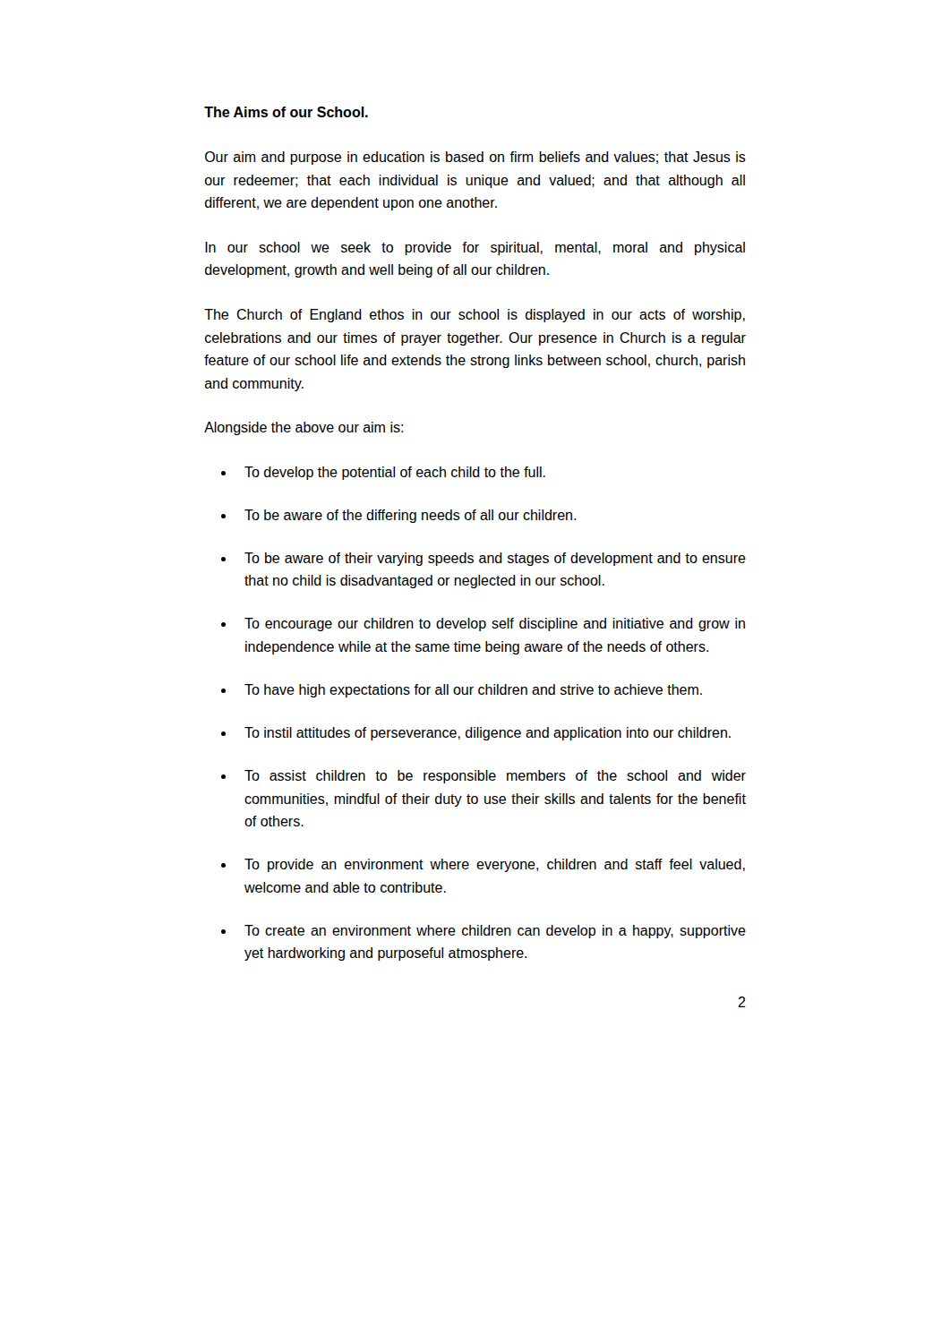The Aims of our School.
Our aim and purpose in education is based on firm beliefs and values; that Jesus is our redeemer; that each individual is unique and valued; and that although all different, we are dependent upon one another.
In our school we seek to provide for spiritual, mental, moral and physical development, growth and well being of all our children.
The Church of England ethos in our school is displayed in our acts of worship, celebrations and our times of prayer together. Our presence in Church is a regular feature of our school life and extends the strong links between school, church, parish and community.
Alongside the above our aim is:
To develop the potential of each child to the full.
To be aware of the differing needs of all our children.
To be aware of their varying speeds and stages of development and to ensure that no child is disadvantaged or neglected in our school.
To encourage our children to develop self discipline and initiative and grow in independence while at the same time being aware of the needs of others.
To have high expectations for all our children and strive to achieve them.
To instil attitudes of perseverance, diligence and application into our children.
To assist children to be responsible members of the school and wider communities, mindful of their duty to use their skills and talents for the benefit of others.
To provide an environment where everyone, children and staff feel valued, welcome and able to contribute.
To create an environment where children can develop in a happy, supportive yet hardworking and purposeful atmosphere.
2